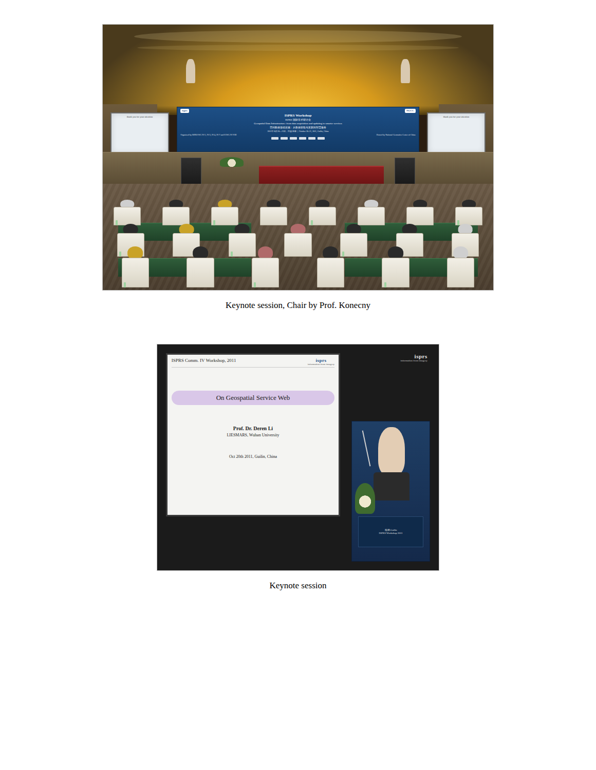thank you for your attention
thank you for your attention
isprs NGCC
ISPRS Workshop
ISPRS 国际学术研讨会
Geospatial Data Infrastructure: from data acquisition and updating to smarter services
空间数据基础设施：从数据获取与更新到智慧服务
2011年10月20—21日，中国 桂林 | October 20–21, 2011, Guilin, China
Organized by ISPRS WG IV/1, IV/3, IV/4, IV/7 and ICWG IV/VIII Hosted by National Geomatics Center of China
Keynote session, Chair by Prof. Konecny
isprsinformation from imagery
ISPRS Comm. IV Workshop, 2011 isprsinformation from imagery
On Geospatial Service Web
Prof. Dr. Deren Li
LIESMARS, Wuhan University
Oct 20th 2011, Guilin, China
桂林 Guilin
ISPRS Workshop 2011
Keynote session